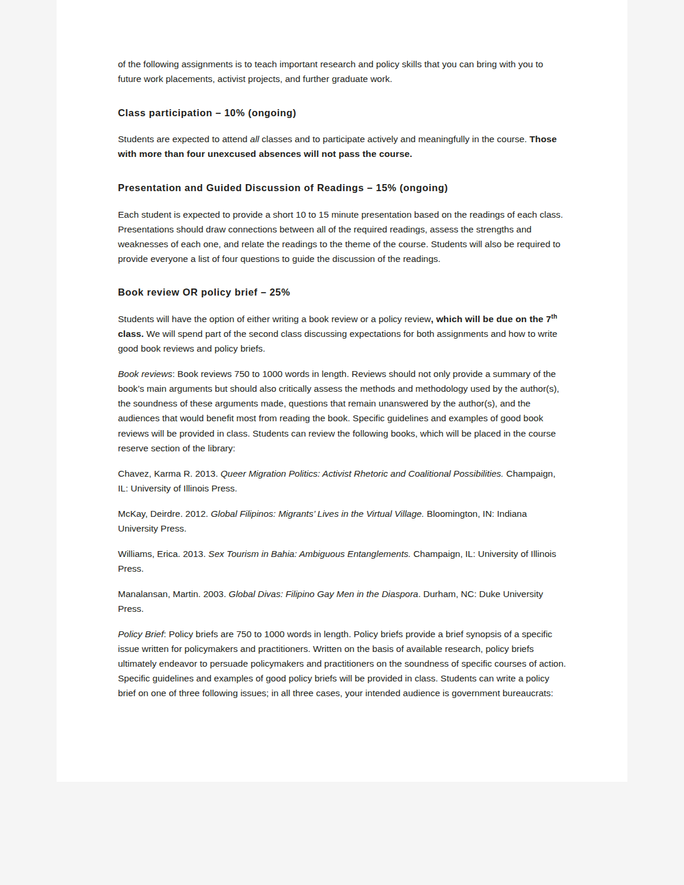of the following assignments is to teach important research and policy skills that you can bring with you to future work placements, activist projects, and further graduate work.
Class participation – 10% (ongoing)
Students are expected to attend all classes and to participate actively and meaningfully in the course. Those with more than four unexcused absences will not pass the course.
Presentation and Guided Discussion of Readings – 15% (ongoing)
Each student is expected to provide a short 10 to 15 minute presentation based on the readings of each class. Presentations should draw connections between all of the required readings, assess the strengths and weaknesses of each one, and relate the readings to the theme of the course. Students will also be required to provide everyone a list of four questions to guide the discussion of the readings.
Book review OR policy brief – 25%
Students will have the option of either writing a book review or a policy review, which will be due on the 7th class. We will spend part of the second class discussing expectations for both assignments and how to write good book reviews and policy briefs.
Book reviews: Book reviews 750 to 1000 words in length. Reviews should not only provide a summary of the book’s main arguments but should also critically assess the methods and methodology used by the author(s), the soundness of these arguments made, questions that remain unanswered by the author(s), and the audiences that would benefit most from reading the book. Specific guidelines and examples of good book reviews will be provided in class. Students can review the following books, which will be placed in the course reserve section of the library:
Chavez, Karma R. 2013. Queer Migration Politics: Activist Rhetoric and Coalitional Possibilities. Champaign, IL: University of Illinois Press.
McKay, Deirdre. 2012. Global Filipinos: Migrants’ Lives in the Virtual Village. Bloomington, IN: Indiana University Press.
Williams, Erica. 2013. Sex Tourism in Bahia: Ambiguous Entanglements. Champaign, IL: University of Illinois Press.
Manalansan, Martin. 2003. Global Divas: Filipino Gay Men in the Diaspora. Durham, NC: Duke University Press.
Policy Brief: Policy briefs are 750 to 1000 words in length. Policy briefs provide a brief synopsis of a specific issue written for policymakers and practitioners. Written on the basis of available research, policy briefs ultimately endeavor to persuade policymakers and practitioners on the soundness of specific courses of action. Specific guidelines and examples of good policy briefs will be provided in class. Students can write a policy brief on one of three following issues; in all three cases, your intended audience is government bureaucrats: